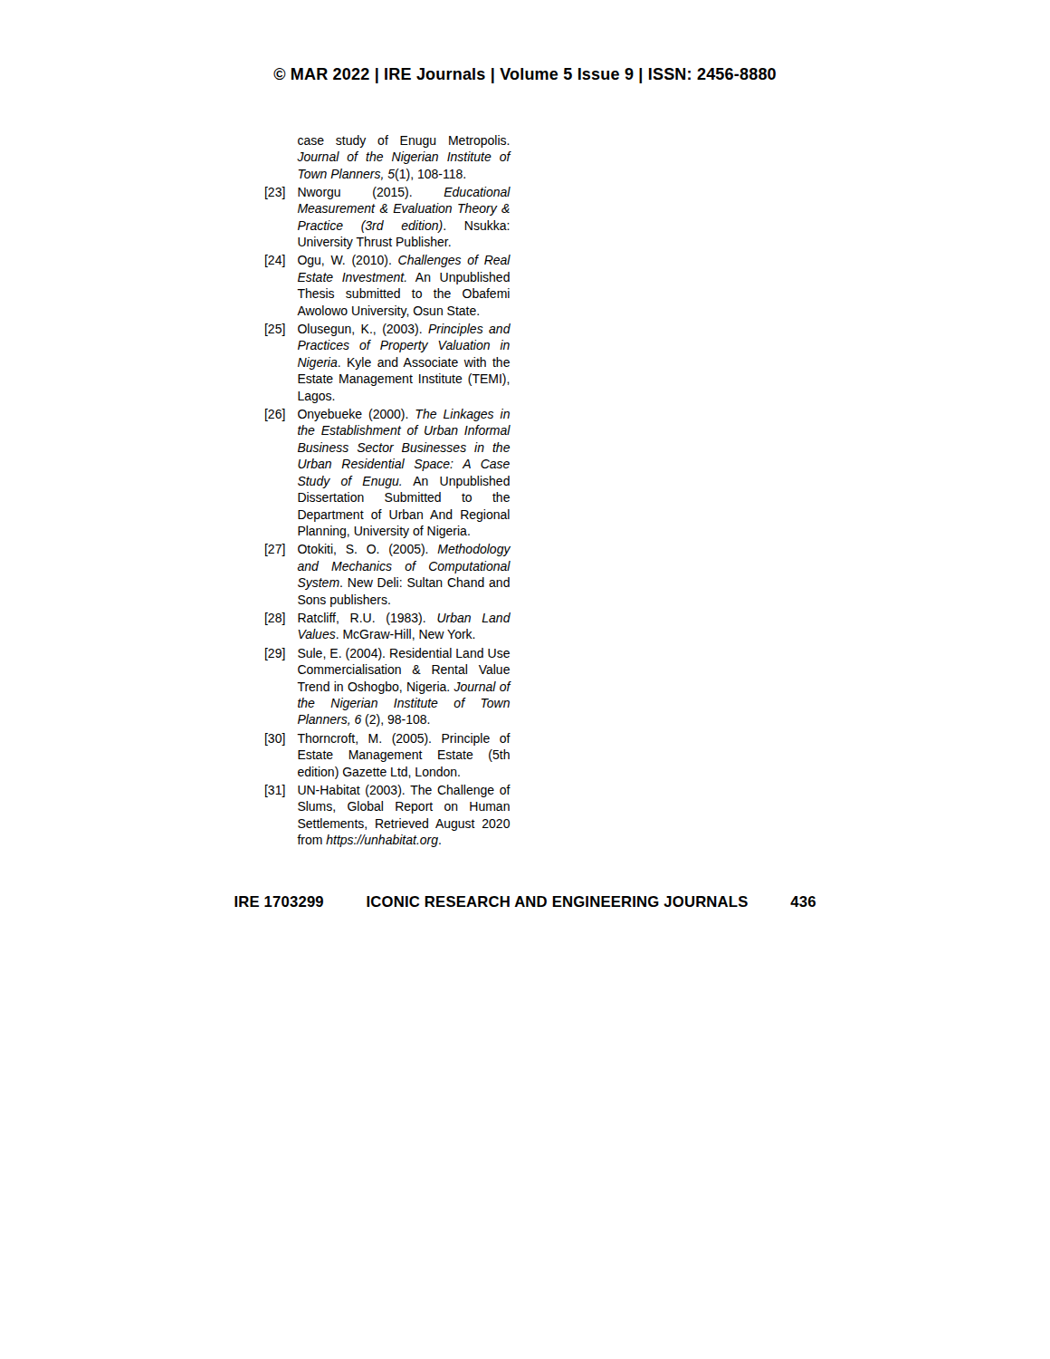© MAR 2022 | IRE Journals | Volume 5 Issue 9 | ISSN: 2456-8880
case study of Enugu Metropolis. Journal of the Nigerian Institute of Town Planners, 5(1), 108-118.
[23] Nworgu (2015). Educational Measurement & Evaluation Theory & Practice (3rd edition). Nsukka: University Thrust Publisher.
[24] Ogu, W. (2010). Challenges of Real Estate Investment. An Unpublished Thesis submitted to the Obafemi Awolowo University, Osun State.
[25] Olusegun, K., (2003). Principles and Practices of Property Valuation in Nigeria. Kyle and Associate with the Estate Management Institute (TEMI), Lagos.
[26] Onyebueke (2000). The Linkages in the Establishment of Urban Informal Business Sector Businesses in the Urban Residential Space: A Case Study of Enugu. An Unpublished Dissertation Submitted to the Department of Urban And Regional Planning, University of Nigeria.
[27] Otokiti, S. O. (2005). Methodology and Mechanics of Computational System. New Deli: Sultan Chand and Sons publishers.
[28] Ratcliff, R.U. (1983). Urban Land Values. McGraw-Hill, New York.
[29] Sule, E. (2004). Residential Land Use Commercialisation & Rental Value Trend in Oshogbo, Nigeria. Journal of the Nigerian Institute of Town Planners, 6 (2), 98-108.
[30] Thorncroft, M. (2005). Principle of Estate Management Estate (5th edition) Gazette Ltd, London.
[31] UN-Habitat (2003). The Challenge of Slums, Global Report on Human Settlements, Retrieved August 2020 from https://unhabitat.org.
IRE 1703299 ICONIC RESEARCH AND ENGINEERING JOURNALS 436